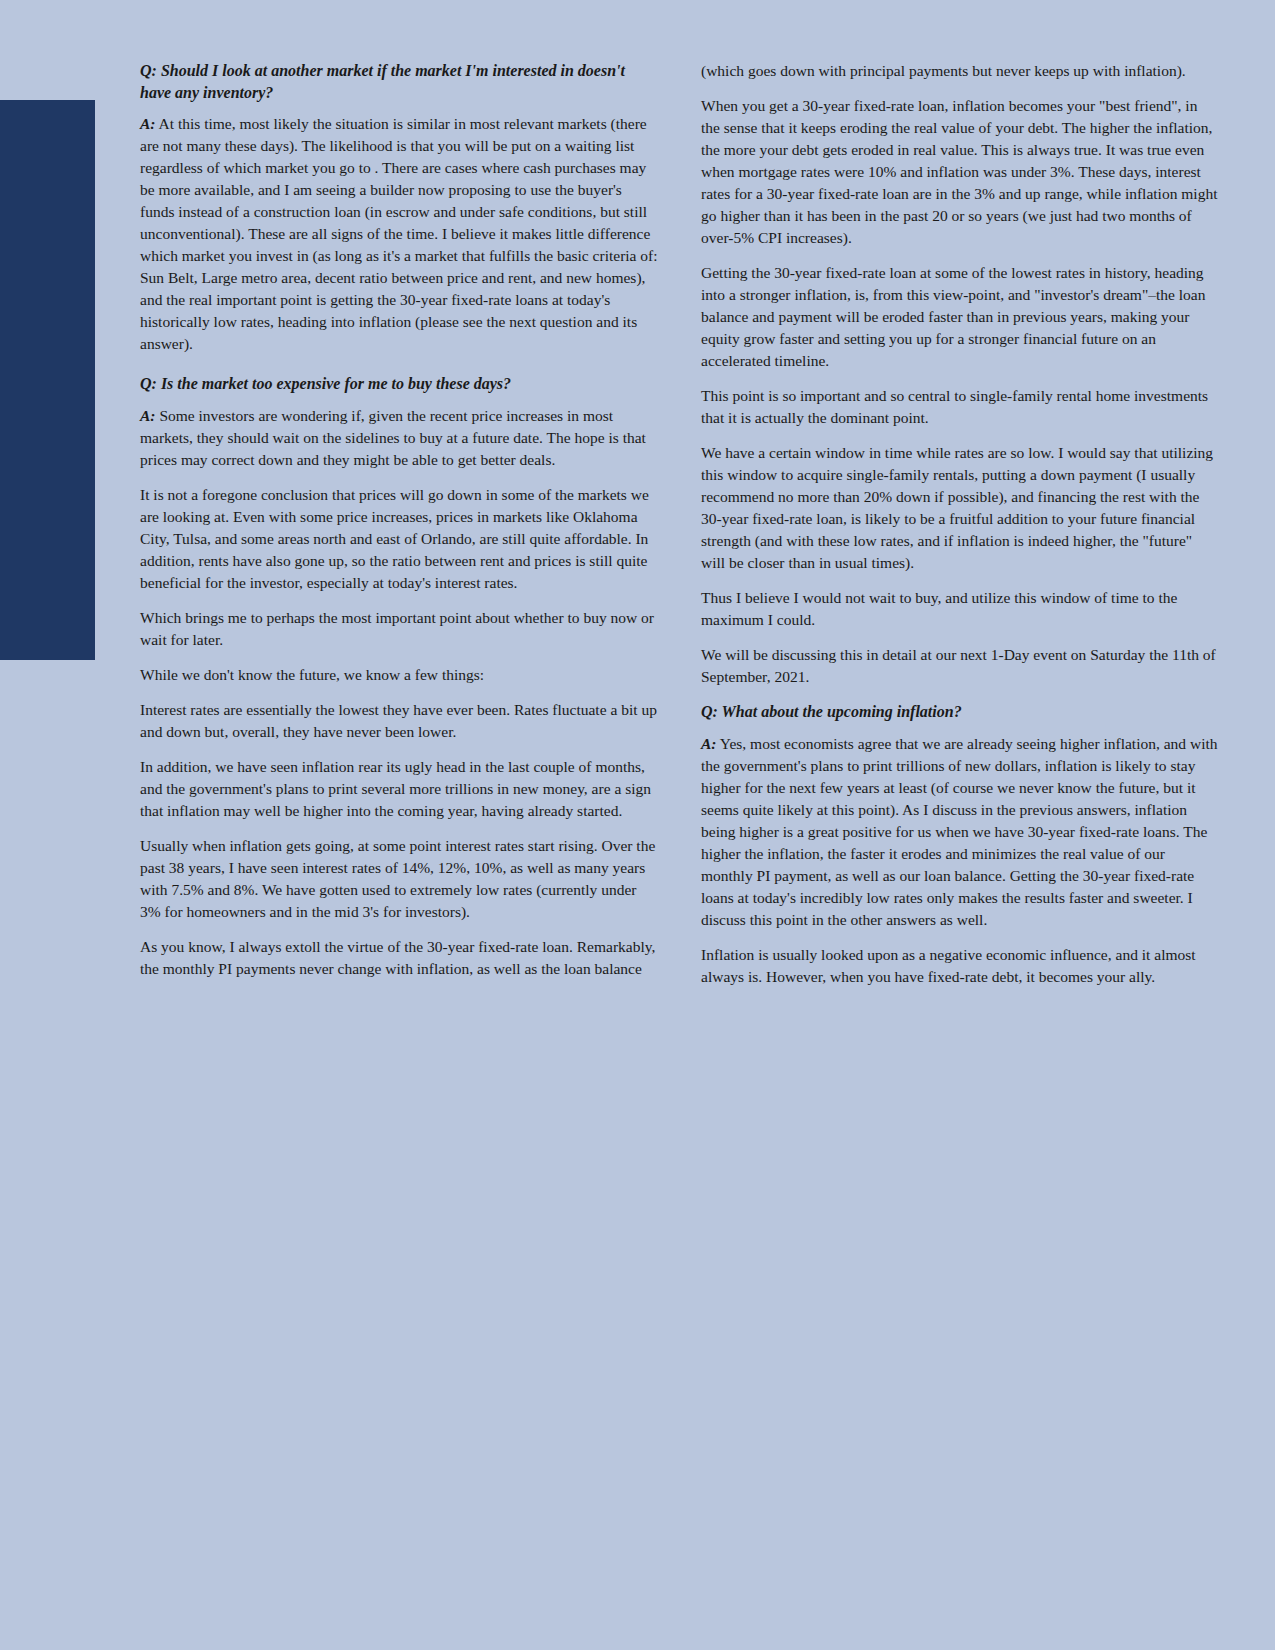ADIEL'S corner
Q: Should I look at another market if the market I'm interested in doesn't have any inventory?
A: At this time, most likely the situation is similar in most relevant markets (there are not many these days). The likelihood is that you will be put on a waiting list regardless of which market you go to . There are cases where cash purchases may be more available, and I am seeing a builder now proposing to use the buyer's funds instead of a construction loan (in escrow and under safe conditions, but still unconventional). These are all signs of the time. I believe it makes little difference which market you invest in (as long as it's a market that fulfills the basic criteria of: Sun Belt, Large metro area, decent ratio between price and rent, and new homes), and the real important point is getting the 30-year fixed-rate loans at today's historically low rates, heading into inflation (please see the next question and its answer).
Q: Is the market too expensive for me to buy these days?
A: Some investors are wondering if, given the recent price increases in most markets, they should wait on the sidelines to buy at a future date. The hope is that prices may correct down and they might be able to get better deals.
It is not a foregone conclusion that prices will go down in some of the markets we are looking at. Even with some price increases, prices in markets like Oklahoma City, Tulsa, and some areas north and east of Orlando, are still quite affordable. In addition, rents have also gone up, so the ratio between rent and prices is still quite beneficial for the investor, especially at today's interest rates.
Which brings me to perhaps the most important point about whether to buy now or wait for later.
While we don't know the future, we know a few things:
Interest rates are essentially the lowest they have ever been. Rates fluctuate a bit up and down but, overall, they have never been lower.
In addition, we have seen inflation rear its ugly head in the last couple of months, and the government's plans to print several more trillions in new money, are a sign that inflation may well be higher into the coming year, having already started.
Usually when inflation gets going, at some point interest rates start rising. Over the past 38 years, I have seen interest rates of 14%, 12%, 10%, as well as many years with 7.5% and 8%. We have gotten used to extremely low rates (currently under 3% for homeowners and in the mid 3's for investors).
As you know, I always extoll the virtue of the 30-year fixed-rate loan. Remarkably, the monthly PI payments never change with inflation, as well as the loan balance
(which goes down with principal payments but never keeps up with inflation).
When you get a 30-year fixed-rate loan, inflation becomes your "best friend", in the sense that it keeps eroding the real value of your debt. The higher the inflation, the more your debt gets eroded in real value. This is always true. It was true even when mortgage rates were 10% and inflation was under 3%. These days, interest rates for a 30-year fixed-rate loan are in the 3% and up range, while inflation might go higher than it has been in the past 20 or so years (we just had two months of over-5% CPI increases).
Getting the 30-year fixed-rate loan at some of the lowest rates in history, heading into a stronger inflation, is, from this view-point, and "investor's dream"–the loan balance and payment will be eroded faster than in previous years, making your equity grow faster and setting you up for a stronger financial future on an accelerated timeline.
This point is so important and so central to single-family rental home investments that it is actually the dominant point.
We have a certain window in time while rates are so low. I would say that utilizing this window to acquire single-family rentals, putting a down payment (I usually recommend no more than 20% down if possible), and financing the rest with the 30-year fixed-rate loan, is likely to be a fruitful addition to your future financial strength (and with these low rates, and if inflation is indeed higher, the "future" will be closer than in usual times).
Thus I believe I would not wait to buy, and utilize this window of time to the maximum I could.
We will be discussing this in detail at our next 1-Day event on Saturday the 11th of September, 2021.
Q: What about the upcoming inflation?
A: Yes, most economists agree that we are already seeing higher inflation, and with the government's plans to print trillions of new dollars, inflation is likely to stay higher for the next few years at least (of course we never know the future, but it seems quite likely at this point). As I discuss in the previous answers, inflation being higher is a great positive for us when we have 30-year fixed-rate loans. The higher the inflation, the faster it erodes and minimizes the real value of our monthly PI payment, as well as our loan balance. Getting the 30-year fixed-rate loans at today's incredibly low rates only makes the results faster and sweeter. I discuss this point in the other answers as well.
Inflation is usually looked upon as a negative economic influence, and it almost always is. However, when you have fixed-rate debt, it becomes your ally.